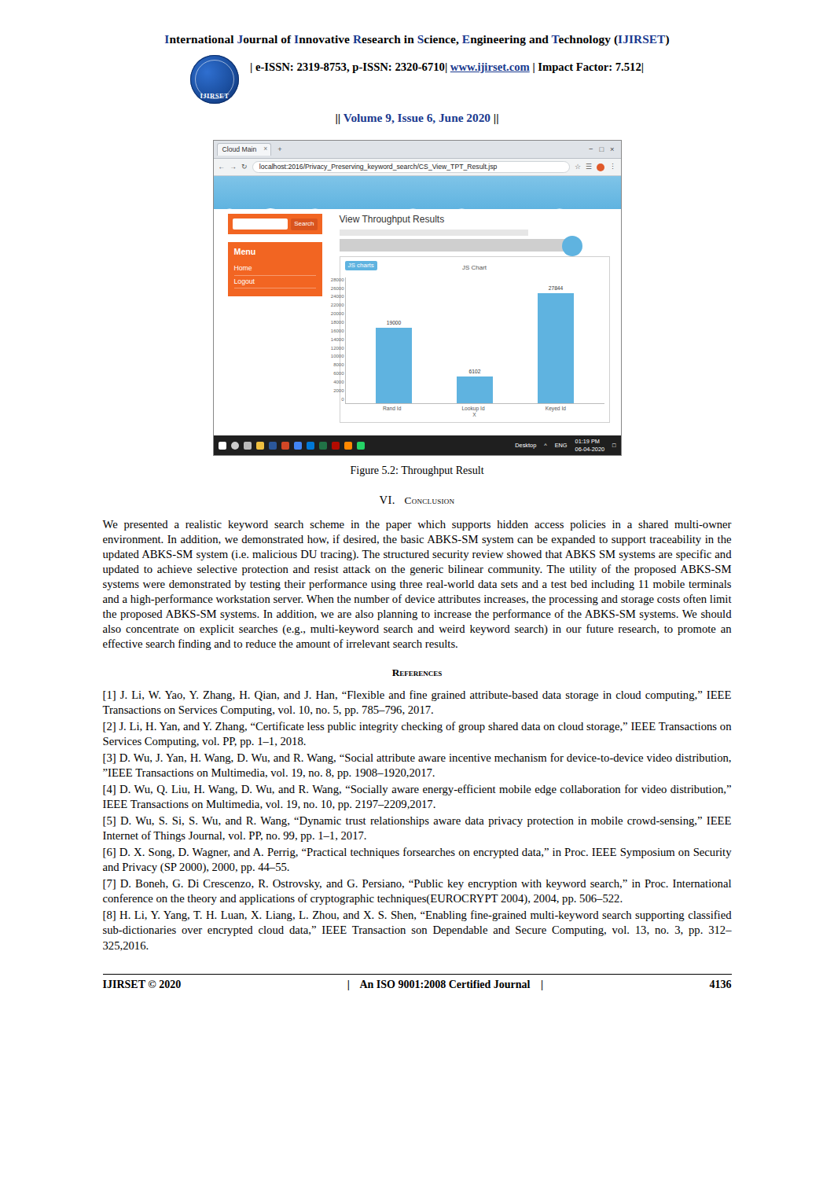International Journal of Innovative Research in Science, Engineering and Technology (IJIRSET)
| e-ISSN: 2319-8753, p-ISSN: 2320-6710| www.ijirset.com | Impact Factor: 7.512|
|| Volume 9, Issue 6, June 2020 ||
Cloud Main ×
+
−□×
←→↻
localhost:2016/Privacy_Preserving_keyword_search/CS_View_TPT_Result.jsp
☆☰ ⋮
Search
Menu
Home
Logout
View Throughput Results
JS charts
JS Chart
28000 26000 24000 22000 20000 18000 16000 14000 12000 10000 8000 6000 4000 2000 0
19000
6102
27844
Rand Id Lookup Id Keyed Id
X
Desktop ^ ENG 01:19 PM
06-04-2020 □
Figure 5.2: Throughput Result
VI. Conclusion
We presented a realistic keyword search scheme in the paper which supports hidden access policies in a shared multi-owner environment. In addition, we demonstrated how, if desired, the basic ABKS-SM system can be expanded to support traceability in the updated ABKS-SM system (i.e. malicious DU tracing). The structured security review showed that ABKS SM systems are specific and updated to achieve selective protection and resist attack on the generic bilinear community. The utility of the proposed ABKS-SM systems were demonstrated by testing their performance using three real-world data sets and a test bed including 11 mobile terminals and a high-performance workstation server. When the number of device attributes increases, the processing and storage costs often limit the proposed ABKS-SM systems. In addition, we are also planning to increase the performance of the ABKS-SM systems. We should also concentrate on explicit searches (e.g., multi-keyword search and weird keyword search) in our future research, to promote an effective search finding and to reduce the amount of irrelevant search results.
References
[1] J. Li, W. Yao, Y. Zhang, H. Qian, and J. Han, “Flexible and fine grained attribute-based data storage in cloud computing,” IEEE Transactions on Services Computing, vol. 10, no. 5, pp. 785–796, 2017.
[2] J. Li, H. Yan, and Y. Zhang, “Certificate less public integrity checking of group shared data on cloud storage,” IEEE Transactions on Services Computing, vol. PP, pp. 1–1, 2018.
[3] D. Wu, J. Yan, H. Wang, D. Wu, and R. Wang, “Social attribute aware incentive mechanism for device-to-device video distribution, ”IEEE Transactions on Multimedia, vol. 19, no. 8, pp. 1908–1920,2017.
[4] D. Wu, Q. Liu, H. Wang, D. Wu, and R. Wang, “Socially aware energy-efficient mobile edge collaboration for video distribution,” IEEE Transactions on Multimedia, vol. 19, no. 10, pp. 2197–2209,2017.
[5] D. Wu, S. Si, S. Wu, and R. Wang, “Dynamic trust relationships aware data privacy protection in mobile crowd-sensing,” IEEE Internet of Things Journal, vol. PP, no. 99, pp. 1–1, 2017.
[6] D. X. Song, D. Wagner, and A. Perrig, “Practical techniques forsearches on encrypted data,” in Proc. IEEE Symposium on Security and Privacy (SP 2000), 2000, pp. 44–55.
[7] D. Boneh, G. Di Crescenzo, R. Ostrovsky, and G. Persiano, “Public key encryption with keyword search,” in Proc. International conference on the theory and applications of cryptographic techniques(EUROCRYPT 2004), 2004, pp. 506–522.
[8] H. Li, Y. Yang, T. H. Luan, X. Liang, L. Zhou, and X. S. Shen, “Enabling fine-grained multi-keyword search supporting classified sub-dictionaries over encrypted cloud data,” IEEE Transaction son Dependable and Secure Computing, vol. 13, no. 3, pp. 312–325,2016.
IJIRSET © 2020
| An ISO 9001:2008 Certified Journal |
4136